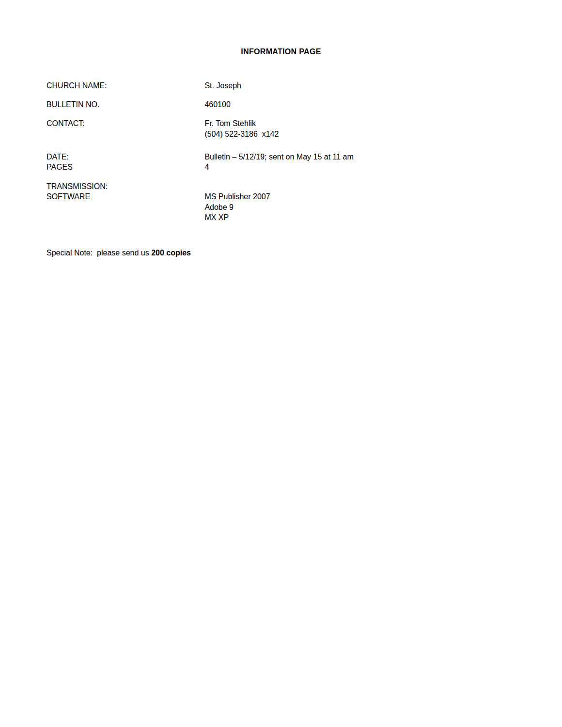INFORMATION PAGE
| CHURCH NAME: | St. Joseph |
| BULLETIN NO. | 460100 |
| CONTACT: | Fr. Tom Stehlik (504) 522-3186 x142 |
| DATE: | Bulletin – 5/12/19; sent on May 15 at 11 am |
| PAGES | 4 |
| TRANSMISSION: | |
| SOFTWARE | MS Publisher 2007 Adobe 9 MX XP |
Special Note: please send us 200 copies